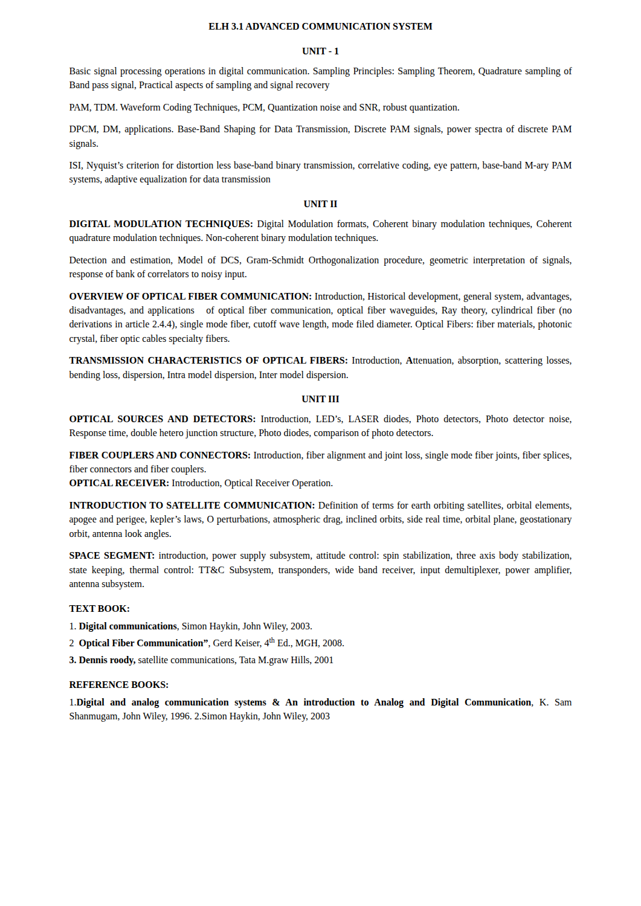ELH 3.1 ADVANCED COMMUNICATION SYSTEM
UNIT - 1
Basic signal processing operations in digital communication. Sampling Principles: Sampling Theorem, Quadrature sampling of Band pass signal, Practical aspects of sampling and signal recovery
PAM, TDM. Waveform Coding Techniques, PCM, Quantization noise and SNR, robust quantization.
DPCM, DM, applications. Base-Band Shaping for Data Transmission, Discrete PAM signals, power spectra of discrete PAM signals.
ISI, Nyquist’s criterion for distortion less base-band binary transmission, correlative coding, eye pattern, base-band M-ary PAM systems, adaptive equalization for data transmission
UNIT II
DIGITAL MODULATION TECHNIQUES: Digital Modulation formats, Coherent binary modulation techniques, Coherent quadrature modulation techniques. Non-coherent binary modulation techniques.
Detection and estimation, Model of DCS, Gram-Schmidt Orthogonalization procedure, geometric interpretation of signals, response of bank of correlators to noisy input.
OVERVIEW OF OPTICAL FIBER COMMUNICATION: Introduction, Historical development, general system, advantages, disadvantages, and applications of optical fiber communication, optical fiber waveguides, Ray theory, cylindrical fiber (no derivations in article 2.4.4), single mode fiber, cutoff wave length, mode filed diameter. Optical Fibers: fiber materials, photonic crystal, fiber optic cables specialty fibers.
TRANSMISSION CHARACTERISTICS OF OPTICAL FIBERS: Introduction, Attenuation, absorption, scattering losses, bending loss, dispersion, Intra model dispersion, Inter model dispersion.
UNIT III
OPTICAL SOURCES AND DETECTORS: Introduction, LED’s, LASER diodes, Photo detectors, Photo detector noise, Response time, double hetero junction structure, Photo diodes, comparison of photo detectors.
FIBER COUPLERS AND CONNECTORS: Introduction, fiber alignment and joint loss, single mode fiber joints, fiber splices, fiber connectors and fiber couplers.
OPTICAL RECEIVER: Introduction, Optical Receiver Operation.
INTRODUCTION TO SATELLITE COMMUNICATION: Definition of terms for earth orbiting satellites, orbital elements, apogee and perigee, kepler’s laws, O perturbations, atmospheric drag, inclined orbits, side real time, orbital plane, geostationary orbit, antenna look angles.
SPACE SEGMENT: introduction, power supply subsystem, attitude control: spin stabilization, three axis body stabilization, state keeping, thermal control: TT&C Subsystem, transponders, wide band receiver, input demultiplexer, power amplifier, antenna subsystem.
TEXT BOOK:
1. Digital communications, Simon Haykin, John Wiley, 2003.
2 Optical Fiber Communication”, Gerd Keiser, 4th Ed., MGH, 2008.
3. Dennis roody, satellite communications, Tata M.graw Hills, 2001
REFERENCE BOOKS:
1.Digital and analog communication systems & An introduction to Analog and Digital Communication, K. Sam Shanmugam, John Wiley, 1996. 2.Simon Haykin, John Wiley, 2003